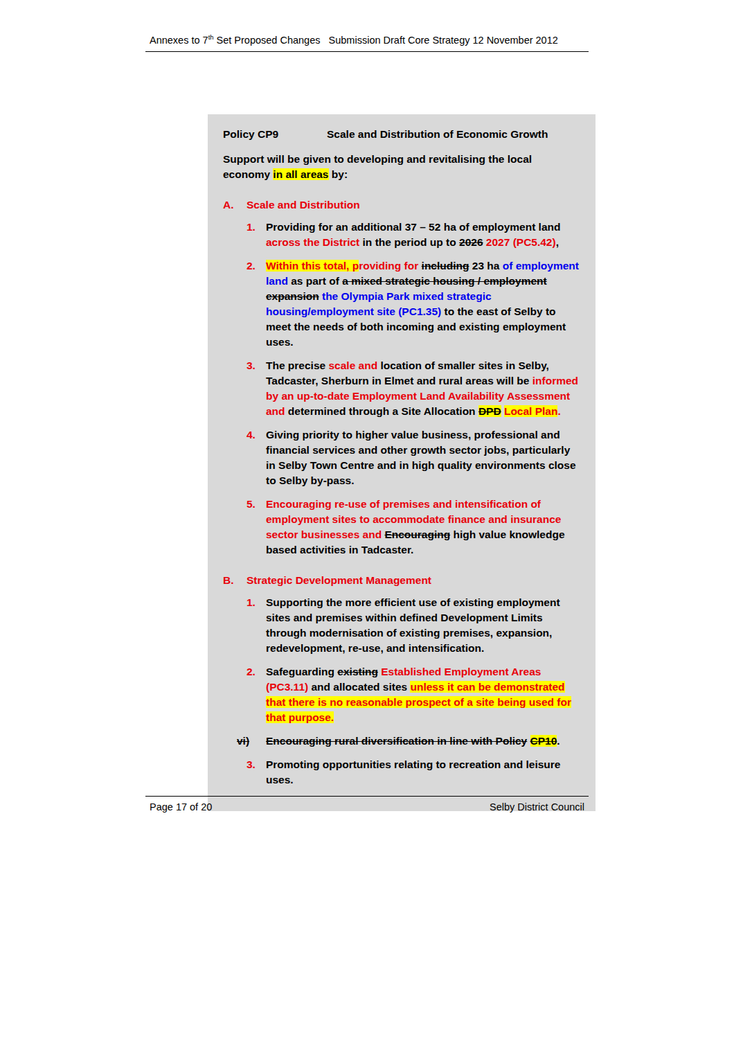Annexes to 7th Set Proposed Changes Submission Draft Core Strategy 12 November 2012
Policy CP9 Scale and Distribution of Economic Growth
Support will be given to developing and revitalising the local economy in all areas by:
A. Scale and Distribution
1. Providing for an additional 37 – 52 ha of employment land across the District in the period up to 2026 2027 (PC5.42),
2. Within this total, p roviding for including 23 ha of employment land as part of a mixed strategic housing / employment expansion the Olympia Park mixed strategic housing/employment site (PC1.35) to the east of Selby to meet the needs of both incoming and existing employment uses.
3. The precise scale and location of smaller sites in Selby, Tadcaster, Sherburn in Elmet and rural areas will be informed by an up-to-date Employment Land Availability Assessment and determined through a Site Allocation DPD Local Plan.
4. Giving priority to higher value business, professional and financial services and other growth sector jobs, particularly in Selby Town Centre and in high quality environments close to Selby by-pass.
5. Encouraging re-use of premises and intensification of employment sites to accommodate finance and insurance sector businesses and Encouraging high value knowledge based activities in Tadcaster.
B. Strategic Development Management
1. Supporting the more efficient use of existing employment sites and premises within defined Development Limits through modernisation of existing premises, expansion, redevelopment, re-use, and intensification.
2. Safeguarding existing Established Employment Areas (PC3.11) and allocated sites unless it can be demonstrated that there is no reasonable prospect of a site being used for that purpose.
vi) Encouraging rural diversification in line with Policy CP10.
3. Promoting opportunities relating to recreation and leisure uses.
Page 17 of 20 Selby District Council